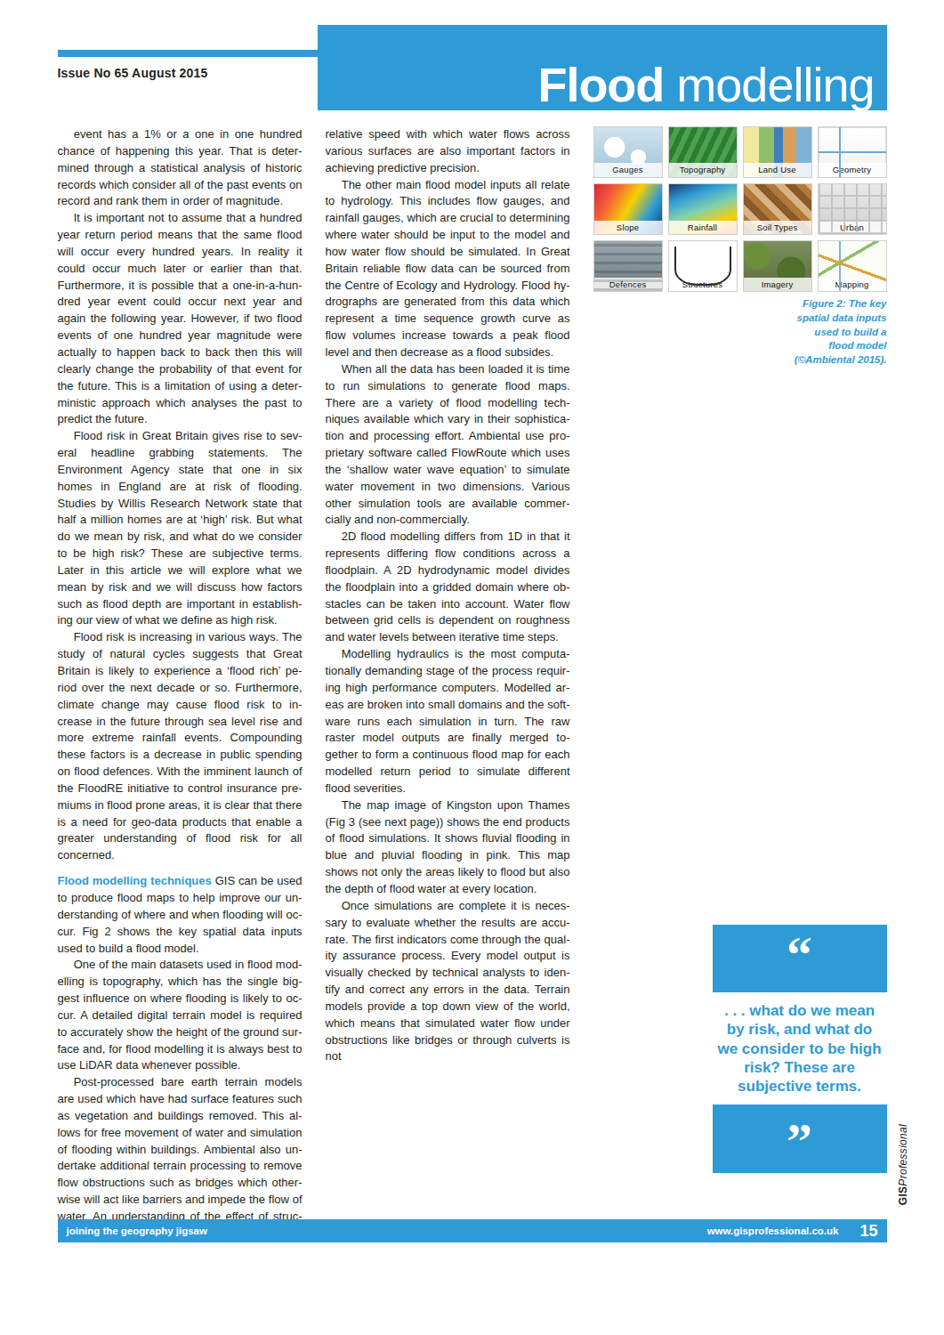Flood modelling
Issue No 65 August 2015
event has a 1% or a one in one hundred chance of happening this year. That is determined through a statistical analysis of historic records which consider all of the past events on record and rank them in order of magnitude.
It is important not to assume that a hundred year return period means that the same flood will occur every hundred years. In reality it could occur much later or earlier than that. Furthermore, it is possible that a one-in-a-hundred year event could occur next year and again the following year. However, if two flood events of one hundred year magnitude were actually to happen back to back then this will clearly change the probability of that event for the future. This is a limitation of using a deterministic approach which analyses the past to predict the future.
Flood risk in Great Britain gives rise to several headline grabbing statements. The Environment Agency state that one in six homes in England are at risk of flooding. Studies by Willis Research Network state that half a million homes are at ‘high’ risk. But what do we mean by risk, and what do we consider to be high risk? These are subjective terms. Later in this article we will explore what we mean by risk and we will discuss how factors such as flood depth are important in establishing our view of what we define as high risk.
Flood risk is increasing in various ways. The study of natural cycles suggests that Great Britain is likely to experience a ‘flood rich’ period over the next decade or so. Furthermore, climate change may cause flood risk to increase in the future through sea level rise and more extreme rainfall events. Compounding these factors is a decrease in public spending on flood defences. With the imminent launch of the FloodRE initiative to control insurance premiums in flood prone areas, it is clear that there is a need for geo-data products that enable a greater understanding of flood risk for all concerned.
Flood modelling techniques
GIS can be used to produce flood maps to help improve our understanding of where and when flooding will occur. Fig 2 shows the key spatial data inputs used to build a flood model.
One of the main datasets used in flood modelling is topography, which has the single biggest influence on where flooding is likely to occur. A detailed digital terrain model is required to accurately show the height of the ground surface and, for flood modelling it is always best to use LiDAR data whenever possible.
Post-processed bare earth terrain models are used which have had surface features such as vegetation and buildings removed. This allows for free movement of water and simulation of flooding within buildings. Ambiental also undertake additional terrain processing to remove flow obstructions such as bridges which otherwise will act like barriers and impede the flow of water. An understanding of the effect of structures and the
relative speed with which water flows across various surfaces are also important factors in achieving predictive precision.
The other main flood model inputs all relate to hydrology. This includes flow gauges, and rainfall gauges, which are crucial to determining where water should be input to the model and how water flow should be simulated. In Great Britain reliable flow data can be sourced from the Centre of Ecology and Hydrology. Flood hydrographs are generated from this data which represent a time sequence growth curve as flow volumes increase towards a peak flood level and then decrease as a flood subsides.
When all the data has been loaded it is time to run simulations to generate flood maps. There are a variety of flood modelling techniques available which vary in their sophistication and processing effort. Ambiental use proprietary software called FlowRoute which uses the ‘shallow water wave equation’ to simulate water movement in two dimensions. Various other simulation tools are available commercially and non-commercially.
2D flood modelling differs from 1D in that it represents differing flow conditions across a floodplain. A 2D hydrodynamic model divides the floodplain into a gridded domain where obstacles can be taken into account. Water flow between grid cells is dependent on roughness and water levels between iterative time steps.
Modelling hydraulics is the most computationally demanding stage of the process requiring high performance computers. Modelled areas are broken into small domains and the software runs each simulation in turn. The raw raster model outputs are finally merged together to form a continuous flood map for each modelled return period to simulate different flood severities.
The map image of Kingston upon Thames (Fig 3 (see next page)) shows the end products of flood simulations. It shows fluvial flooding in blue and pluvial flooding in pink. This map shows not only the areas likely to flood but also the depth of flood water at every location.
Once simulations are complete it is necessary to evaluate whether the results are accurate. The first indicators come through the quality assurance process. Every model output is visually checked by technical analysts to identify and correct any errors in the data. Terrain models provide a top down view of the world, which means that simulated water flow under obstructions like bridges or through culverts is not
Gauges
Topography
Land Use
Geometry
Slope
Rainfall
Soil Types
Urban
Defences
Structures
Imagery
Mapping
Figure 2: The key
spatial data inputs
used to build a
flood model
(©Ambiental 2015).
“
. . . what do we mean by risk, and what do we consider to be high risk? These are subjective terms.
”
GIS Professional
joining the geography jigsaw
www.gisprofessional.co.uk 15